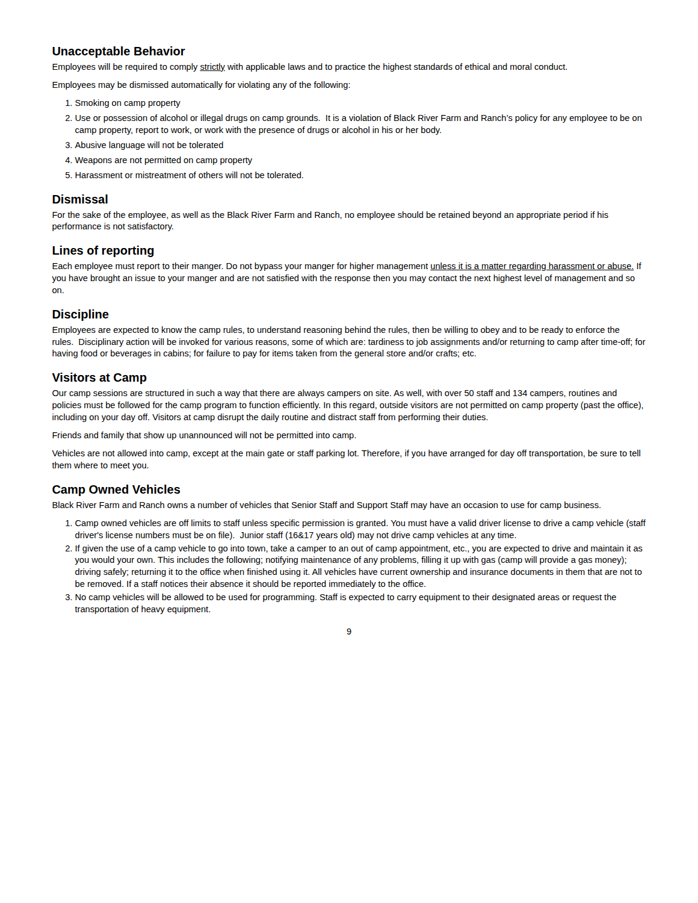Unacceptable Behavior
Employees will be required to comply strictly with applicable laws and to practice the highest standards of ethical and moral conduct.
Employees may be dismissed automatically for violating any of the following:
Smoking on camp property
Use or possession of alcohol or illegal drugs on camp grounds. It is a violation of Black River Farm and Ranch’s policy for any employee to be on camp property, report to work, or work with the presence of drugs or alcohol in his or her body.
Abusive language will not be tolerated
Weapons are not permitted on camp property
Harassment or mistreatment of others will not be tolerated.
Dismissal
For the sake of the employee, as well as the Black River Farm and Ranch, no employee should be retained beyond an appropriate period if his performance is not satisfactory.
Lines of reporting
Each employee must report to their manger. Do not bypass your manger for higher management unless it is a matter regarding harassment or abuse. If you have brought an issue to your manger and are not satisfied with the response then you may contact the next highest level of management and so on.
Discipline
Employees are expected to know the camp rules, to understand reasoning behind the rules, then be willing to obey and to be ready to enforce the rules. Disciplinary action will be invoked for various reasons, some of which are: tardiness to job assignments and/or returning to camp after time-off; for having food or beverages in cabins; for failure to pay for items taken from the general store and/or crafts; etc.
Visitors at Camp
Our camp sessions are structured in such a way that there are always campers on site. As well, with over 50 staff and 134 campers, routines and policies must be followed for the camp program to function efficiently. In this regard, outside visitors are not permitted on camp property (past the office), including on your day off. Visitors at camp disrupt the daily routine and distract staff from performing their duties.
Friends and family that show up unannounced will not be permitted into camp.
Vehicles are not allowed into camp, except at the main gate or staff parking lot. Therefore, if you have arranged for day off transportation, be sure to tell them where to meet you.
Camp Owned Vehicles
Black River Farm and Ranch owns a number of vehicles that Senior Staff and Support Staff may have an occasion to use for camp business.
Camp owned vehicles are off limits to staff unless specific permission is granted. You must have a valid driver license to drive a camp vehicle (staff driver's license numbers must be on file). Junior staff (16&17 years old) may not drive camp vehicles at any time.
If given the use of a camp vehicle to go into town, take a camper to an out of camp appointment, etc., you are expected to drive and maintain it as you would your own. This includes the following; notifying maintenance of any problems, filling it up with gas (camp will provide a gas money); driving safely; returning it to the office when finished using it. All vehicles have current ownership and insurance documents in them that are not to be removed. If a staff notices their absence it should be reported immediately to the office.
No camp vehicles will be allowed to be used for programming. Staff is expected to carry equipment to their designated areas or request the transportation of heavy equipment.
9